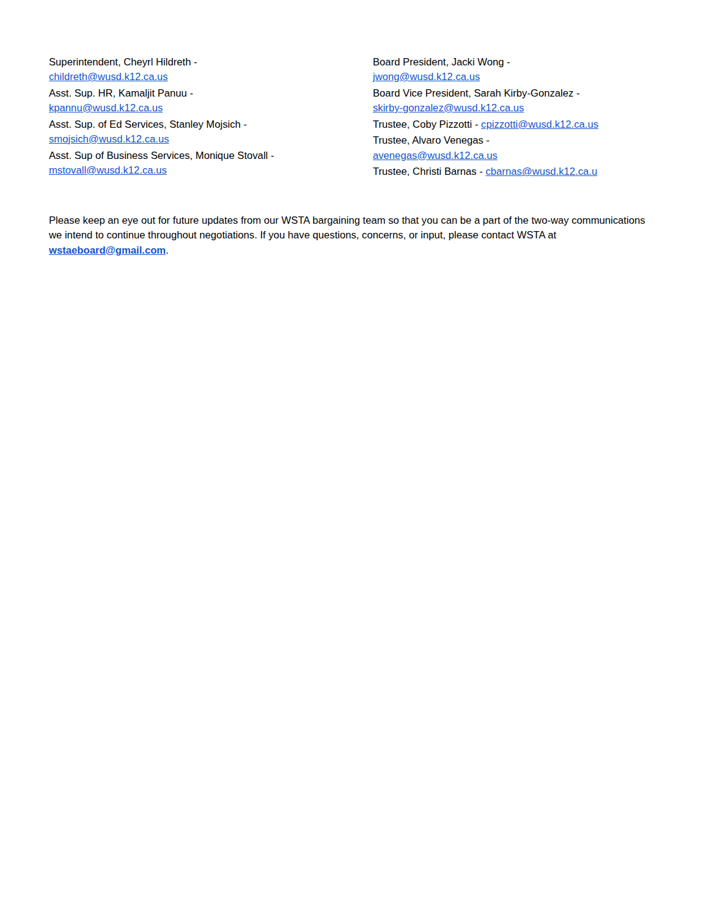Superintendent, Cheyrl Hildreth -
childreth@wusd.k12.ca.us
Asst. Sup. HR, Kamaljit Panuu -
kpannu@wusd.k12.ca.us
Asst. Sup. of Ed Services, Stanley Mojsich -
smojsich@wusd.k12.ca.us
Asst. Sup of Business Services, Monique Stovall -
mstovall@wusd.k12.ca.us
Board President, Jacki Wong -
jwong@wusd.k12.ca.us
Board Vice President, Sarah Kirby-Gonzalez -
skirby-gonzalez@wusd.k12.ca.us
Trustee, Coby Pizzotti - cpizzotti@wusd.k12.ca.us
Trustee, Alvaro Venegas -
avenegas@wusd.k12.ca.us
Trustee, Christi Barnas - cbarnas@wusd.k12.ca.u
Please keep an eye out for future updates from our WSTA bargaining team so that you can be a part of the two-way communications we intend to continue throughout negotiations. If you have questions, concerns, or input, please contact WSTA at wstaeboard@gmail.com.